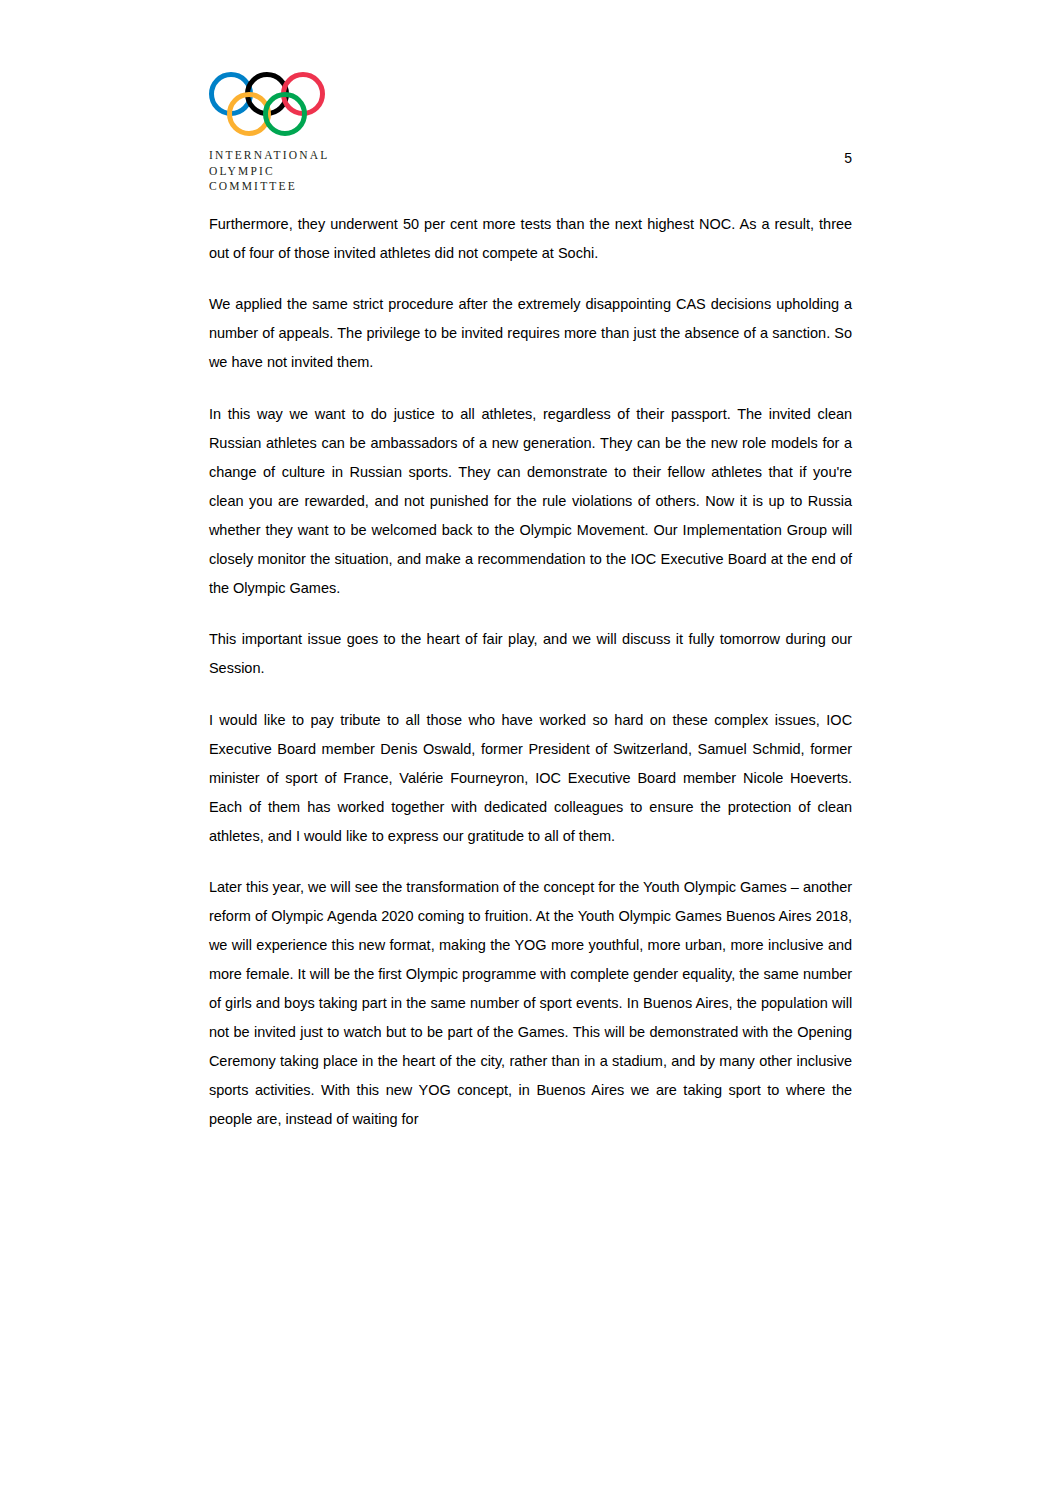INTERNATIONAL
OLYMPIC
COMMITTEE
5
Furthermore, they underwent 50 per cent more tests than the next highest NOC. As a result, three out of four of those invited athletes did not compete at Sochi.
We applied the same strict procedure after the extremely disappointing CAS decisions upholding a number of appeals. The privilege to be invited requires more than just the absence of a sanction. So we have not invited them.
In this way we want to do justice to all athletes, regardless of their passport. The invited clean Russian athletes can be ambassadors of a new generation. They can be the new role models for a change of culture in Russian sports. They can demonstrate to their fellow athletes that if you're clean you are rewarded, and not punished for the rule violations of others. Now it is up to Russia whether they want to be welcomed back to the Olympic Movement. Our Implementation Group will closely monitor the situation, and make a recommendation to the IOC Executive Board at the end of the Olympic Games.
This important issue goes to the heart of fair play, and we will discuss it fully tomorrow during our Session.
I would like to pay tribute to all those who have worked so hard on these complex issues, IOC Executive Board member Denis Oswald, former President of Switzerland, Samuel Schmid, former minister of sport of France, Valérie Fourneyron, IOC Executive Board member Nicole Hoeverts. Each of them has worked together with dedicated colleagues to ensure the protection of clean athletes, and I would like to express our gratitude to all of them.
Later this year, we will see the transformation of the concept for the Youth Olympic Games – another reform of Olympic Agenda 2020 coming to fruition. At the Youth Olympic Games Buenos Aires 2018, we will experience this new format, making the YOG more youthful, more urban, more inclusive and more female. It will be the first Olympic programme with complete gender equality, the same number of girls and boys taking part in the same number of sport events. In Buenos Aires, the population will not be invited just to watch but to be part of the Games. This will be demonstrated with the Opening Ceremony taking place in the heart of the city, rather than in a stadium, and by many other inclusive sports activities. With this new YOG concept, in Buenos Aires we are taking sport to where the people are, instead of waiting for